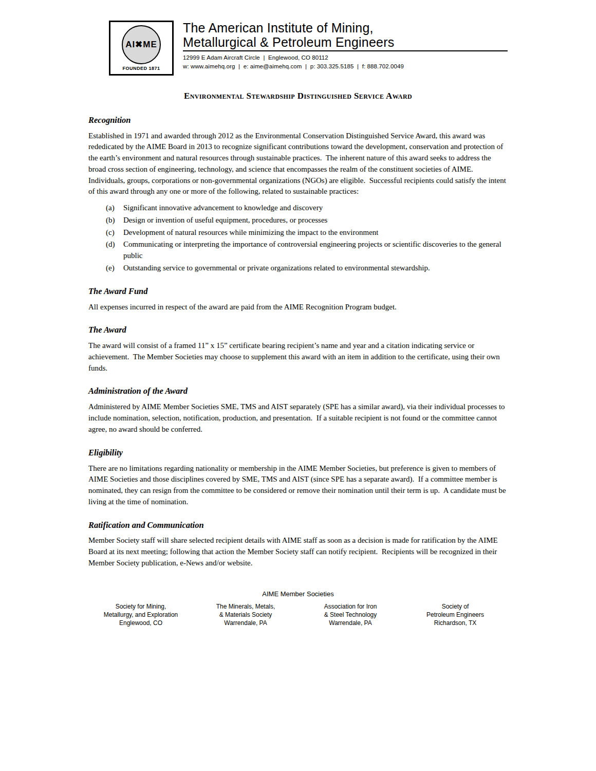AI✖ME
FOUNDED 1871
The American Institute of Mining,
Metallurgical & Petroleum Engineers
12999 E Adam Aircraft Circle | Englewood, CO 80112
w: www.aimehq.org | e: aime@aimehq.com | p: 303.325.5185 | f: 888.702.0049
Environmental Stewardship Distinguished Service Award
Recognition
Established in 1971 and awarded through 2012 as the Environmental Conservation Distinguished Service Award, this award was rededicated by the AIME Board in 2013 to recognize significant contributions toward the development, conservation and protection of the earth’s environment and natural resources through sustainable practices. The inherent nature of this award seeks to address the broad cross section of engineering, technology, and science that encompasses the realm of the constituent societies of AIME. Individuals, groups, corporations or non-governmental organizations (NGOs) are eligible. Successful recipients could satisfy the intent of this award through any one or more of the following, related to sustainable practices:
Significant innovative advancement to knowledge and discovery
Design or invention of useful equipment, procedures, or processes
Development of natural resources while minimizing the impact to the environment
Communicating or interpreting the importance of controversial engineering projects or scientific discoveries to the general public
Outstanding service to governmental or private organizations related to environmental stewardship.
The Award Fund
All expenses incurred in respect of the award are paid from the AIME Recognition Program budget.
The Award
The award will consist of a framed 11” x 15” certificate bearing recipient’s name and year and a citation indicating service or achievement. The Member Societies may choose to supplement this award with an item in addition to the certificate, using their own funds.
Administration of the Award
Administered by AIME Member Societies SME, TMS and AIST separately (SPE has a similar award), via their individual processes to include nomination, selection, notification, production, and presentation. If a suitable recipient is not found or the committee cannot agree, no award should be conferred.
Eligibility
There are no limitations regarding nationality or membership in the AIME Member Societies, but preference is given to members of AIME Societies and those disciplines covered by SME, TMS and AIST (since SPE has a separate award). If a committee member is nominated, they can resign from the committee to be considered or remove their nomination until their term is up. A candidate must be living at the time of nomination.
Ratification and Communication
Member Society staff will share selected recipient details with AIME staff as soon as a decision is made for ratification by the AIME Board at its next meeting; following that action the Member Society staff can notify recipient. Recipients will be recognized in their Member Society publication, e-News and/or website.
AIME Member Societies
| Society for Mining, Metallurgy, and Exploration Englewood, CO | The Minerals, Metals, & Materials Society Warrendale, PA | Association for Iron & Steel Technology Warrendale, PA | Society of Petroleum Engineers Richardson, TX |